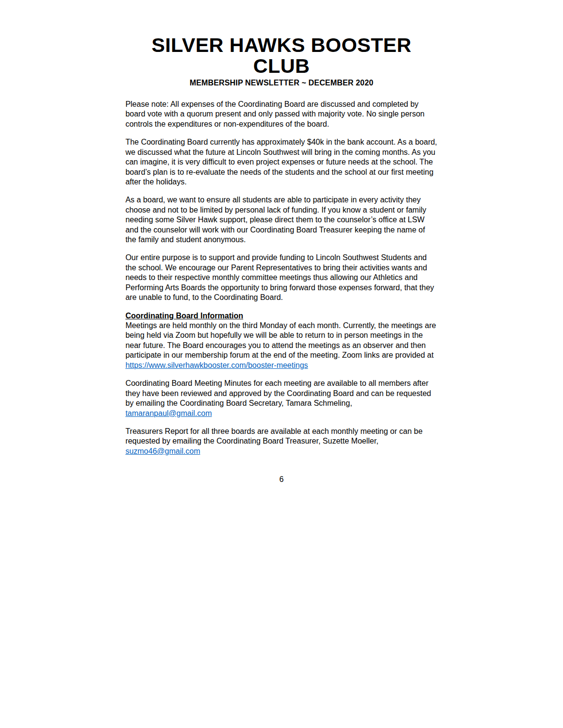SILVER HAWKS BOOSTER CLUB
MEMBERSHIP NEWSLETTER ~ DECEMBER 2020
Please note: All expenses of the Coordinating Board are discussed and completed by board vote with a quorum present and only passed with majority vote. No single person controls the expenditures or non-expenditures of the board.
The Coordinating Board currently has approximately $40k in the bank account. As a board, we discussed what the future at Lincoln Southwest will bring in the coming months. As you can imagine, it is very difficult to even project expenses or future needs at the school. The board’s plan is to re-evaluate the needs of the students and the school at our first meeting after the holidays.
As a board, we want to ensure all students are able to participate in every activity they choose and not to be limited by personal lack of funding. If you know a student or family needing some Silver Hawk support, please direct them to the counselor’s office at LSW and the counselor will work with our Coordinating Board Treasurer keeping the name of the family and student anonymous.
Our entire purpose is to support and provide funding to Lincoln Southwest Students and the school. We encourage our Parent Representatives to bring their activities wants and needs to their respective monthly committee meetings thus allowing our Athletics and Performing Arts Boards the opportunity to bring forward those expenses forward, that they are unable to fund, to the Coordinating Board.
Coordinating Board Information
Meetings are held monthly on the third Monday of each month. Currently, the meetings are being held via Zoom but hopefully we will be able to return to in person meetings in the near future. The Board encourages you to attend the meetings as an observer and then participate in our membership forum at the end of the meeting. Zoom links are provided at https://www.silverhawkbooster.com/booster-meetings
Coordinating Board Meeting Minutes for each meeting are available to all members after they have been reviewed and approved by the Coordinating Board and can be requested by emailing the Coordinating Board Secretary, Tamara Schmeling, tamaranpaul@gmail.com
Treasurers Report for all three boards are available at each monthly meeting or can be requested by emailing the Coordinating Board Treasurer, Suzette Moeller, suzmo46@gmail.com
6